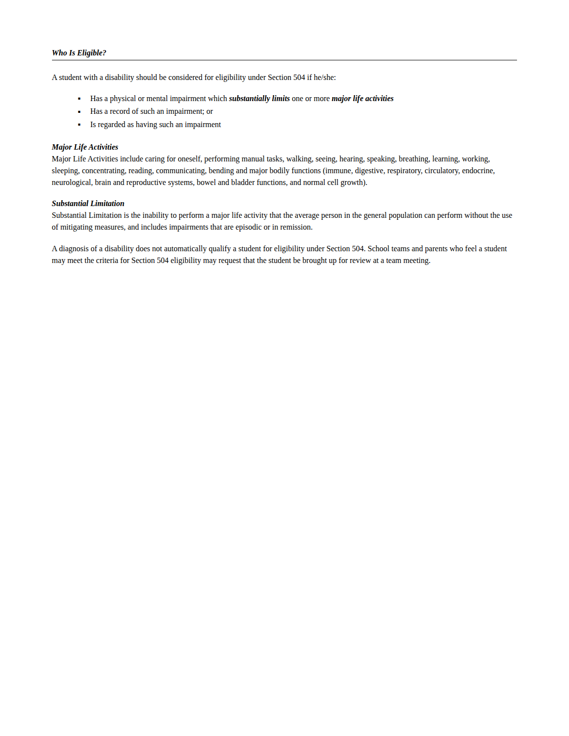Who Is Eligible?
A student with a disability should be considered for eligibility under Section 504 if he/she:
Has a physical or mental impairment which substantially limits one or more major life activities
Has a record of such an impairment; or
Is regarded as having such an impairment
Major Life Activities
Major Life Activities include caring for oneself, performing manual tasks, walking, seeing, hearing, speaking, breathing, learning, working, sleeping, concentrating, reading, communicating, bending and major bodily functions (immune, digestive, respiratory, circulatory, endocrine, neurological, brain and reproductive systems, bowel and bladder functions, and normal cell growth).
Substantial Limitation
Substantial Limitation is the inability to perform a major life activity that the average person in the general population can perform without the use of mitigating measures, and includes impairments that are episodic or in remission.
A diagnosis of a disability does not automatically qualify a student for eligibility under Section 504. School teams and parents who feel a student may meet the criteria for Section 504 eligibility may request that the student be brought up for review at a team meeting.